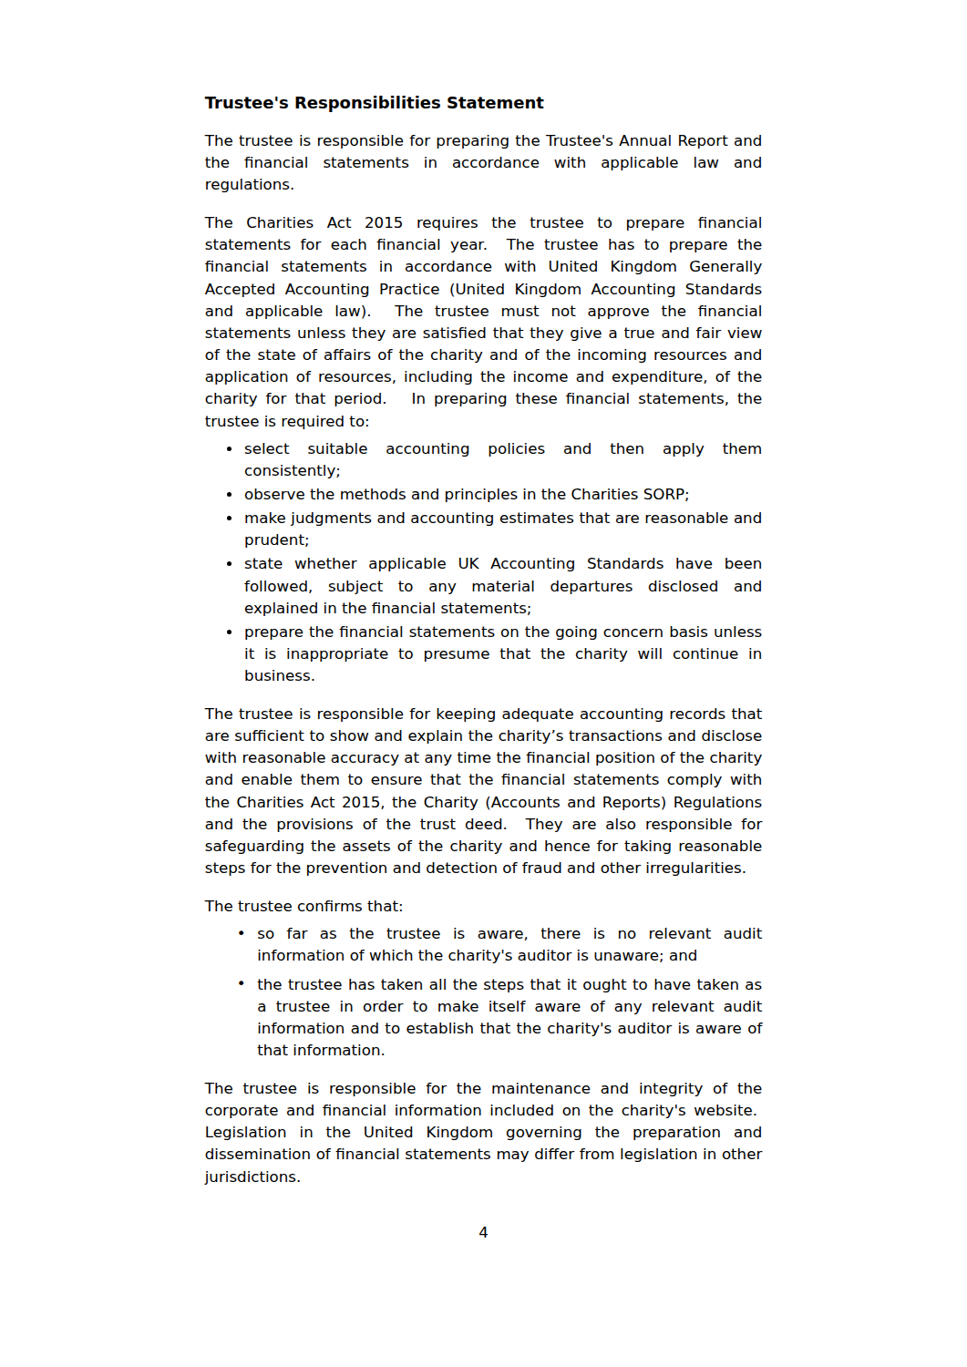Trustee's Responsibilities Statement
The trustee is responsible for preparing the Trustee's Annual Report and the financial statements in accordance with applicable law and regulations.
The Charities Act 2015 requires the trustee to prepare financial statements for each financial year. The trustee has to prepare the financial statements in accordance with United Kingdom Generally Accepted Accounting Practice (United Kingdom Accounting Standards and applicable law). The trustee must not approve the financial statements unless they are satisfied that they give a true and fair view of the state of affairs of the charity and of the incoming resources and application of resources, including the income and expenditure, of the charity for that period. In preparing these financial statements, the trustee is required to:
select suitable accounting policies and then apply them consistently;
observe the methods and principles in the Charities SORP;
make judgments and accounting estimates that are reasonable and prudent;
state whether applicable UK Accounting Standards have been followed, subject to any material departures disclosed and explained in the financial statements;
prepare the financial statements on the going concern basis unless it is inappropriate to presume that the charity will continue in business.
The trustee is responsible for keeping adequate accounting records that are sufficient to show and explain the charity’s transactions and disclose with reasonable accuracy at any time the financial position of the charity and enable them to ensure that the financial statements comply with the Charities Act 2015, the Charity (Accounts and Reports) Regulations and the provisions of the trust deed. They are also responsible for safeguarding the assets of the charity and hence for taking reasonable steps for the prevention and detection of fraud and other irregularities.
The trustee confirms that:
so far as the trustee is aware, there is no relevant audit information of which the charity's auditor is unaware; and
the trustee has taken all the steps that it ought to have taken as a trustee in order to make itself aware of any relevant audit information and to establish that the charity's auditor is aware of that information.
The trustee is responsible for the maintenance and integrity of the corporate and financial information included on the charity's website. Legislation in the United Kingdom governing the preparation and dissemination of financial statements may differ from legislation in other jurisdictions.
4